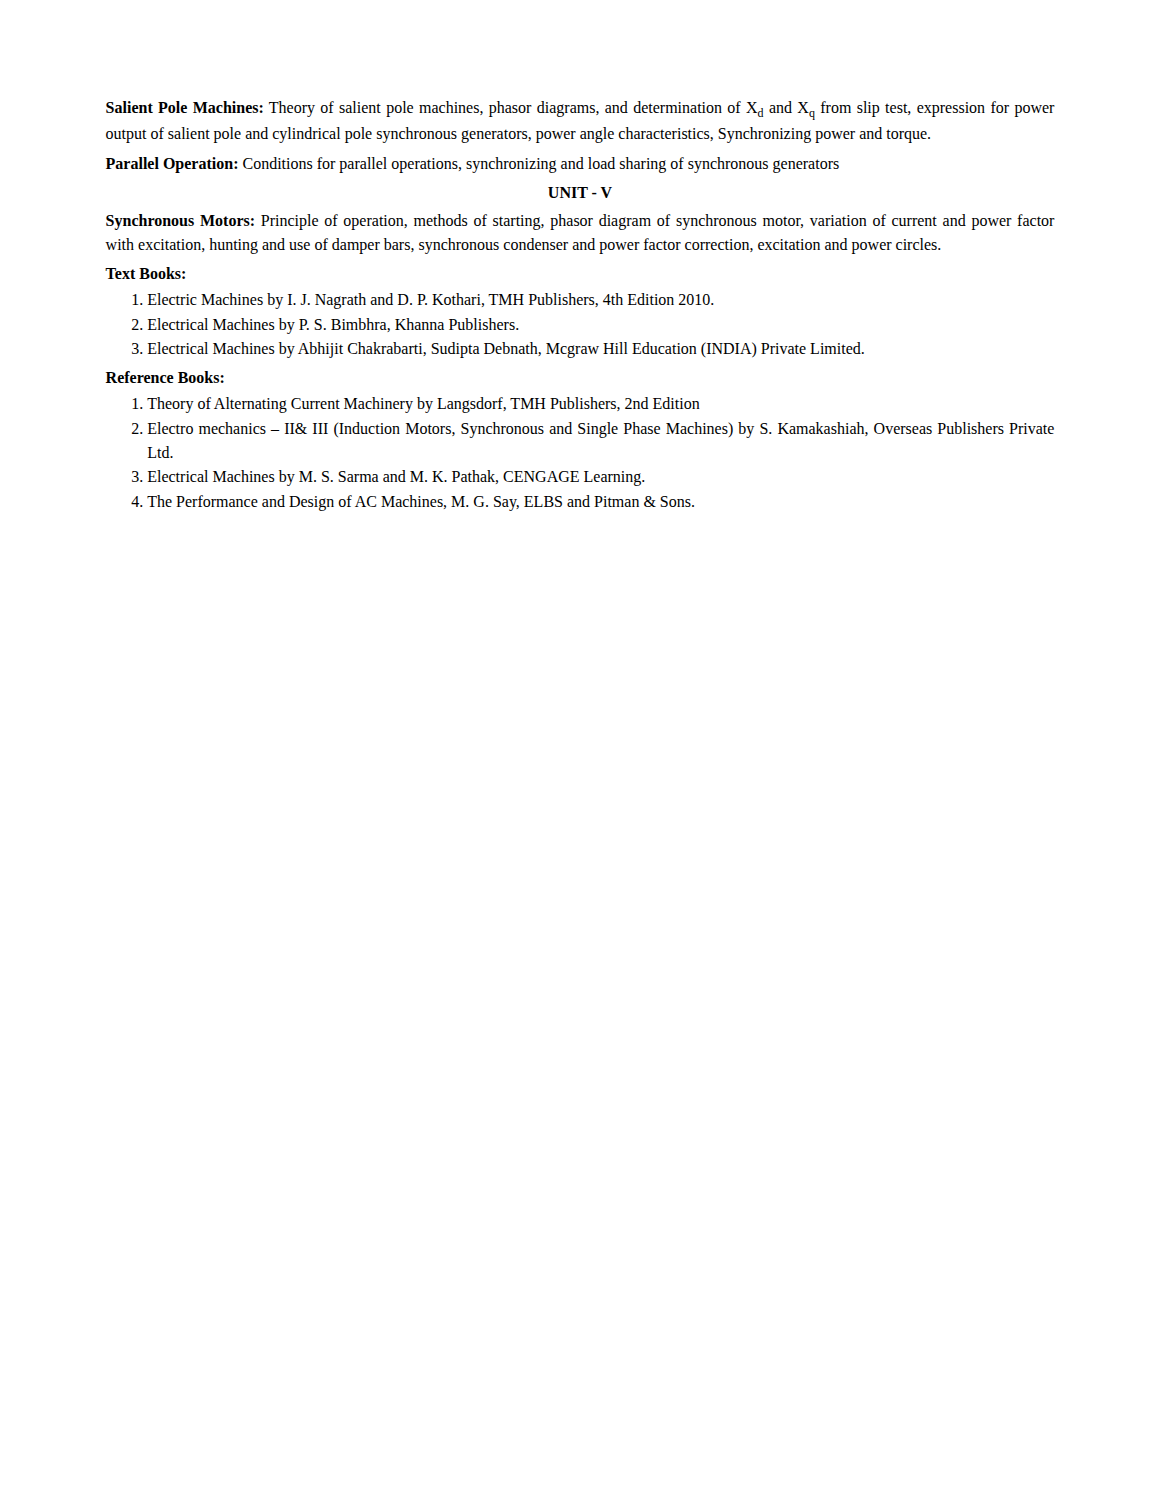Salient Pole Machines: Theory of salient pole machines, phasor diagrams, and determination of Xd and Xq from slip test, expression for power output of salient pole and cylindrical pole synchronous generators, power angle characteristics, Synchronizing power and torque.
Parallel Operation: Conditions for parallel operations, synchronizing and load sharing of synchronous generators
UNIT - V
Synchronous Motors: Principle of operation, methods of starting, phasor diagram of synchronous motor, variation of current and power factor with excitation, hunting and use of damper bars, synchronous condenser and power factor correction, excitation and power circles.
Text Books:
Electric Machines by I. J. Nagrath and D. P. Kothari, TMH Publishers, 4th Edition 2010.
Electrical Machines by P. S. Bimbhra, Khanna Publishers.
Electrical Machines by Abhijit Chakrabarti, Sudipta Debnath, Mcgraw Hill Education (INDIA) Private Limited.
Reference Books:
Theory of Alternating Current Machinery by Langsdorf, TMH Publishers, 2nd Edition
Electro mechanics – II& III (Induction Motors, Synchronous and Single Phase Machines) by S. Kamakashiah, Overseas Publishers Private Ltd.
Electrical Machines by M. S. Sarma and M. K. Pathak, CENGAGE Learning.
The Performance and Design of AC Machines, M. G. Say, ELBS and Pitman & Sons.